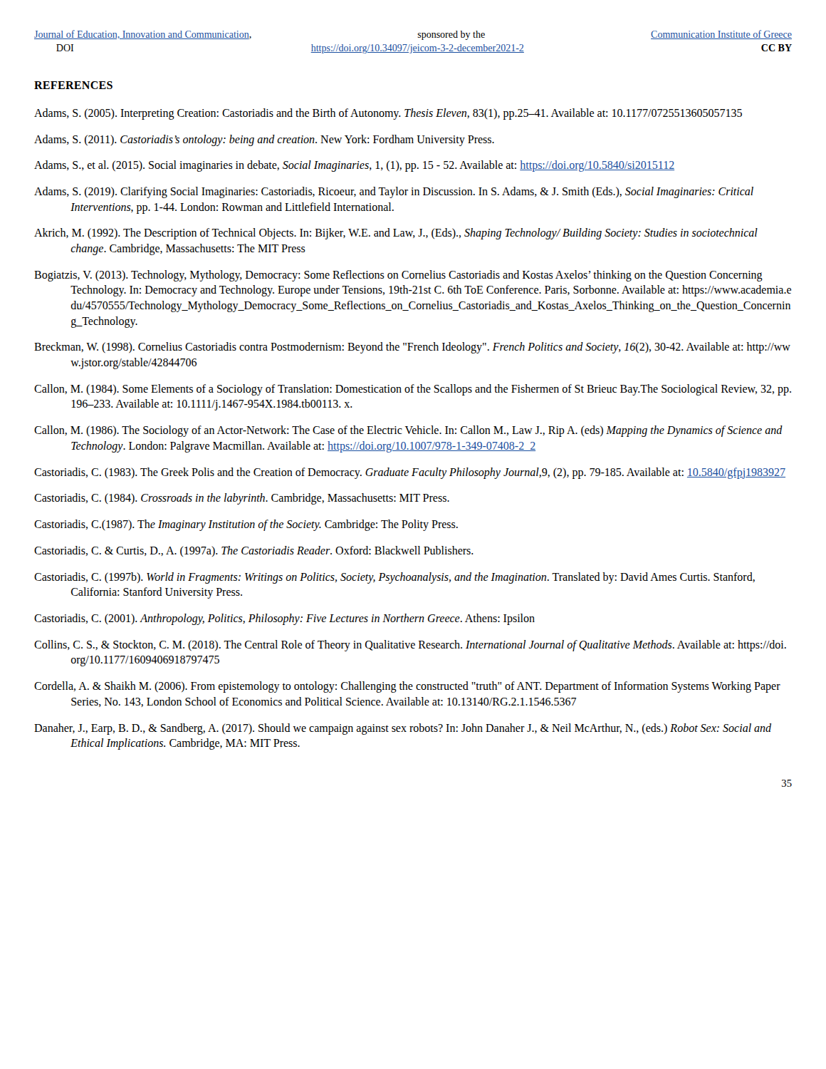Journal of Education, Innovation and Communication, sponsored by the Communication Institute of Greece
DOI https://doi.org/10.34097/jeicom-3-2-december2021-2 CC BY
REFERENCES
Adams, S. (2005). Interpreting Creation: Castoriadis and the Birth of Autonomy. Thesis Eleven, 83(1), pp.25–41. Available at: 10.1177/0725513605057135
Adams, S. (2011). Castoriadis’s ontology: being and creation. New York: Fordham University Press.
Adams, S., et al. (2015). Social imaginaries in debate, Social Imaginaries, 1, (1), pp. 15 - 52. Available at: https://doi.org/10.5840/si2015112
Adams, S. (2019). Clarifying Social Imaginaries: Castoriadis, Ricoeur, and Taylor in Discussion. In S. Adams, & J. Smith (Eds.), Social Imaginaries: Critical Interventions, pp. 1-44. London: Rowman and Littlefield International.
Akrich, M. (1992). The Description of Technical Objects. In: Bijker, W.E. and Law, J., (Eds)., Shaping Technology/ Building Society: Studies in sociotechnical change. Cambridge, Massachusetts: The MIT Press
Bogiatzis, V. (2013). Technology, Mythology, Democracy: Some Reflections on Cornelius Castoriadis and Kostas Axelos’ thinking on the Question Concerning Technology. In: Democracy and Technology. Europe under Tensions, 19th-21st C. 6th ToE Conference. Paris, Sorbonne. Available at: https://www.academia.edu/4570555/Technology_Mythology_Democracy_Some_Reflections_on_Cornelius_Castoriadis_and_Kostas_Axelos_Thinking_on_the_Question_Concerning_Technology.
Breckman, W. (1998). Cornelius Castoriadis contra Postmodernism: Beyond the "French Ideology". French Politics and Society, 16(2), 30-42. Available at: http://www.jstor.org/stable/42844706
Callon, M. (1984). Some Elements of a Sociology of Translation: Domestication of the Scallops and the Fishermen of St Brieuc Bay.The Sociological Review, 32, pp. 196–233. Available at: 10.1111/j.1467-954X.1984.tb00113. x.
Callon, M. (1986). The Sociology of an Actor-Network: The Case of the Electric Vehicle. In: Callon M., Law J., Rip A. (eds) Mapping the Dynamics of Science and Technology. London: Palgrave Macmillan. Available at: https://doi.org/10.1007/978-1-349-07408-2_2
Castoriadis, C. (1983). The Greek Polis and the Creation of Democracy. Graduate Faculty Philosophy Journal, 9, (2), pp. 79-185. Available at: 10.5840/gfpj1983927
Castoriadis, C. (1984). Crossroads in the labyrinth. Cambridge, Massachusetts: MIT Press.
Castoriadis, C.(1987). The Imaginary Institution of the Society. Cambridge: The Polity Press.
Castoriadis, C. & Curtis, D., A. (1997a). The Castoriadis Reader. Oxford: Blackwell Publishers.
Castoriadis, C. (1997b). World in Fragments: Writings on Politics, Society, Psychoanalysis, and the Imagination. Translated by: David Ames Curtis. Stanford, California: Stanford University Press.
Castoriadis, C. (2001). Anthropology, Politics, Philosophy: Five Lectures in Northern Greece. Athens: Ipsilon
Collins, C. S., & Stockton, C. M. (2018). The Central Role of Theory in Qualitative Research. International Journal of Qualitative Methods. Available at: https://doi.org/10.1177/1609406918797475
Cordella, A. & Shaikh M. (2006). From epistemology to ontology: Challenging the constructed "truth" of ANT. Department of Information Systems Working Paper Series, No. 143, London School of Economics and Political Science. Available at: 10.13140/RG.2.1.1546.5367
Danaher, J., Earp, B. D., & Sandberg, A. (2017). Should we campaign against sex robots? In: John Danaher J., & Neil McArthur, N., (eds.) Robot Sex: Social and Ethical Implications. Cambridge, MA: MIT Press.
35